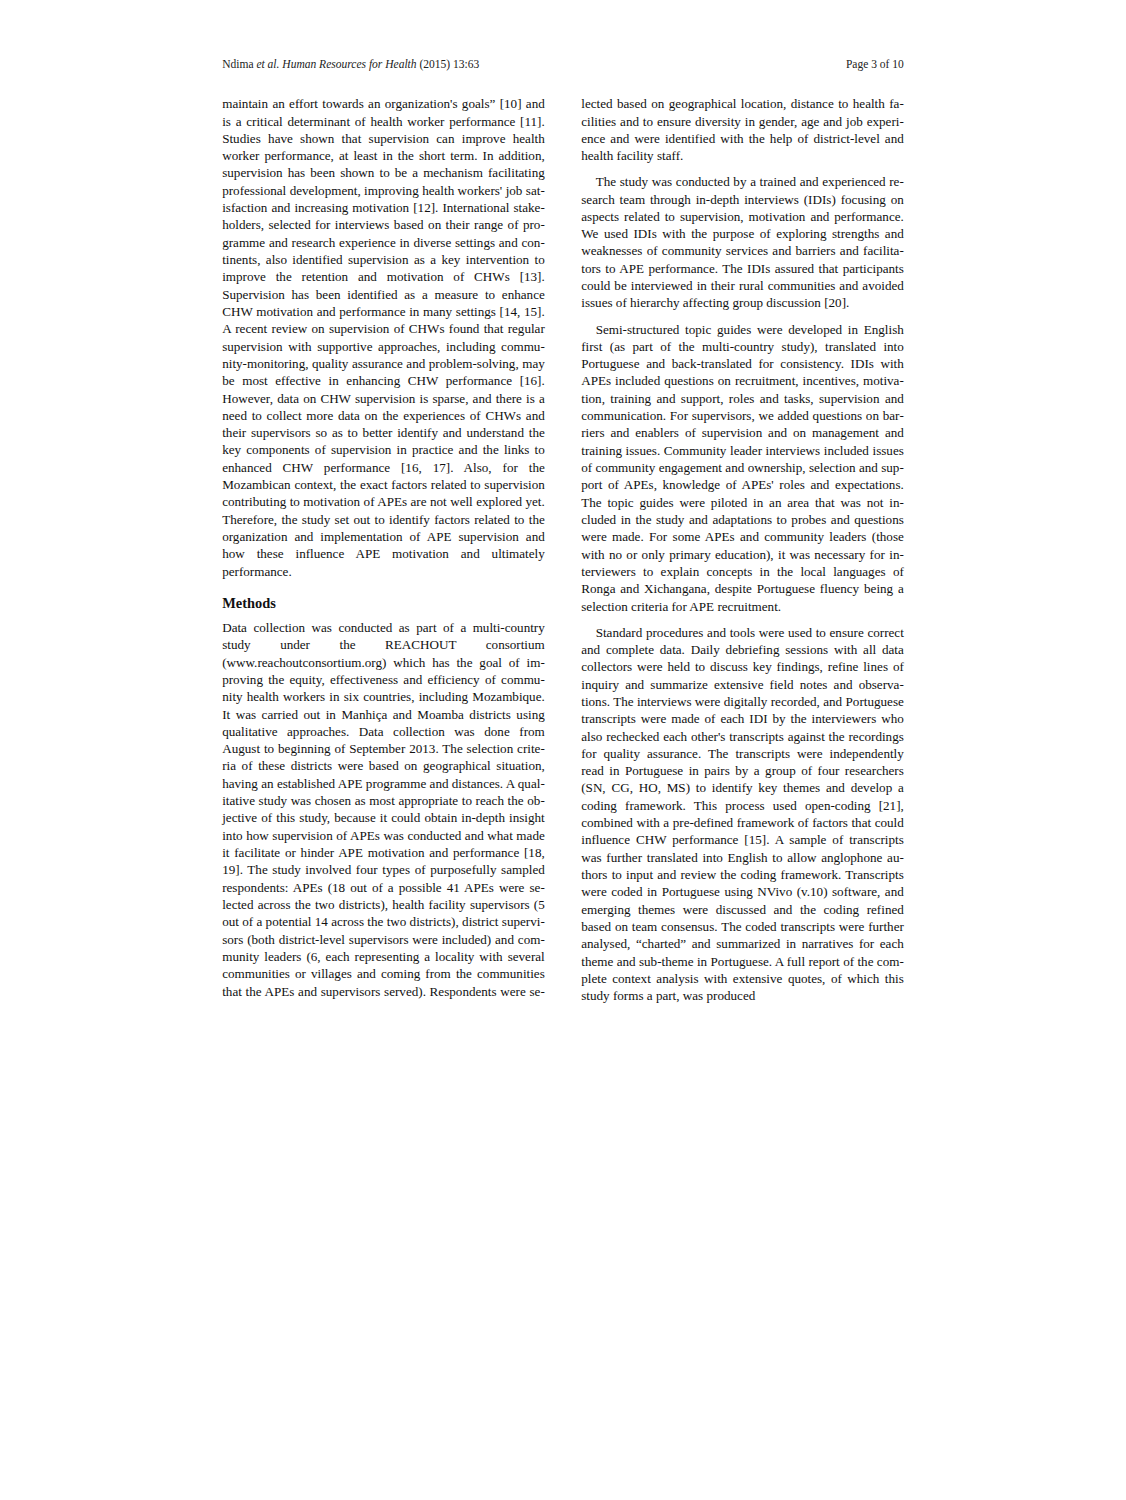Ndima et al. Human Resources for Health (2015) 13:63
Page 3 of 10
maintain an effort towards an organization's goals” [10] and is a critical determinant of health worker performance [11]. Studies have shown that supervision can improve health worker performance, at least in the short term. In addition, supervision has been shown to be a mechanism facilitating professional development, improving health workers' job satisfaction and increasing motivation [12]. International stakeholders, selected for interviews based on their range of programme and research experience in diverse settings and continents, also identified supervision as a key intervention to improve the retention and motivation of CHWs [13]. Supervision has been identified as a measure to enhance CHW motivation and performance in many settings [14, 15]. A recent review on supervision of CHWs found that regular supervision with supportive approaches, including community-monitoring, quality assurance and problem-solving, may be most effective in enhancing CHW performance [16]. However, data on CHW supervision is sparse, and there is a need to collect more data on the experiences of CHWs and their supervisors so as to better identify and understand the key components of supervision in practice and the links to enhanced CHW performance [16, 17]. Also, for the Mozambican context, the exact factors related to supervision contributing to motivation of APEs are not well explored yet. Therefore, the study set out to identify factors related to the organization and implementation of APE supervision and how these influence APE motivation and ultimately performance.
Methods
Data collection was conducted as part of a multi-country study under the REACHOUT consortium (www.reachoutconsortium.org) which has the goal of improving the equity, effectiveness and efficiency of community health workers in six countries, including Mozambique. It was carried out in Manhiça and Moamba districts using qualitative approaches. Data collection was done from August to beginning of September 2013. The selection criteria of these districts were based on geographical situation, having an established APE programme and distances. A qualitative study was chosen as most appropriate to reach the objective of this study, because it could obtain in-depth insight into how supervision of APEs was conducted and what made it facilitate or hinder APE motivation and performance [18, 19]. The study involved four types of purposefully sampled respondents: APEs (18 out of a possible 41 APEs were selected across the two districts), health facility supervisors (5 out of a potential 14 across the two districts), district supervisors (both district-level supervisors were included) and community leaders (6, each representing a locality with several communities or villages and coming from the communities that the APEs and supervisors served). Respondents were selected based on geographical location, distance to health facilities and to ensure diversity in gender, age and job experience and were identified with the help of district-level and health facility staff.
The study was conducted by a trained and experienced research team through in-depth interviews (IDIs) focusing on aspects related to supervision, motivation and performance. We used IDIs with the purpose of exploring strengths and weaknesses of community services and barriers and facilitators to APE performance. The IDIs assured that participants could be interviewed in their rural communities and avoided issues of hierarchy affecting group discussion [20].
Semi-structured topic guides were developed in English first (as part of the multi-country study), translated into Portuguese and back-translated for consistency. IDIs with APEs included questions on recruitment, incentives, motivation, training and support, roles and tasks, supervision and communication. For supervisors, we added questions on barriers and enablers of supervision and on management and training issues. Community leader interviews included issues of community engagement and ownership, selection and support of APEs, knowledge of APEs' roles and expectations. The topic guides were piloted in an area that was not included in the study and adaptations to probes and questions were made. For some APEs and community leaders (those with no or only primary education), it was necessary for interviewers to explain concepts in the local languages of Ronga and Xichangana, despite Portuguese fluency being a selection criteria for APE recruitment.
Standard procedures and tools were used to ensure correct and complete data. Daily debriefing sessions with all data collectors were held to discuss key findings, refine lines of inquiry and summarize extensive field notes and observations. The interviews were digitally recorded, and Portuguese transcripts were made of each IDI by the interviewers who also rechecked each other's transcripts against the recordings for quality assurance. The transcripts were independently read in Portuguese in pairs by a group of four researchers (SN, CG, HO, MS) to identify key themes and develop a coding framework. This process used open-coding [21], combined with a pre-defined framework of factors that could influence CHW performance [15]. A sample of transcripts was further translated into English to allow anglophone authors to input and review the coding framework. Transcripts were coded in Portuguese using NVivo (v.10) software, and emerging themes were discussed and the coding refined based on team consensus. The coded transcripts were further analysed, “charted” and summarized in narratives for each theme and sub-theme in Portuguese. A full report of the complete context analysis with extensive quotes, of which this study forms a part, was produced